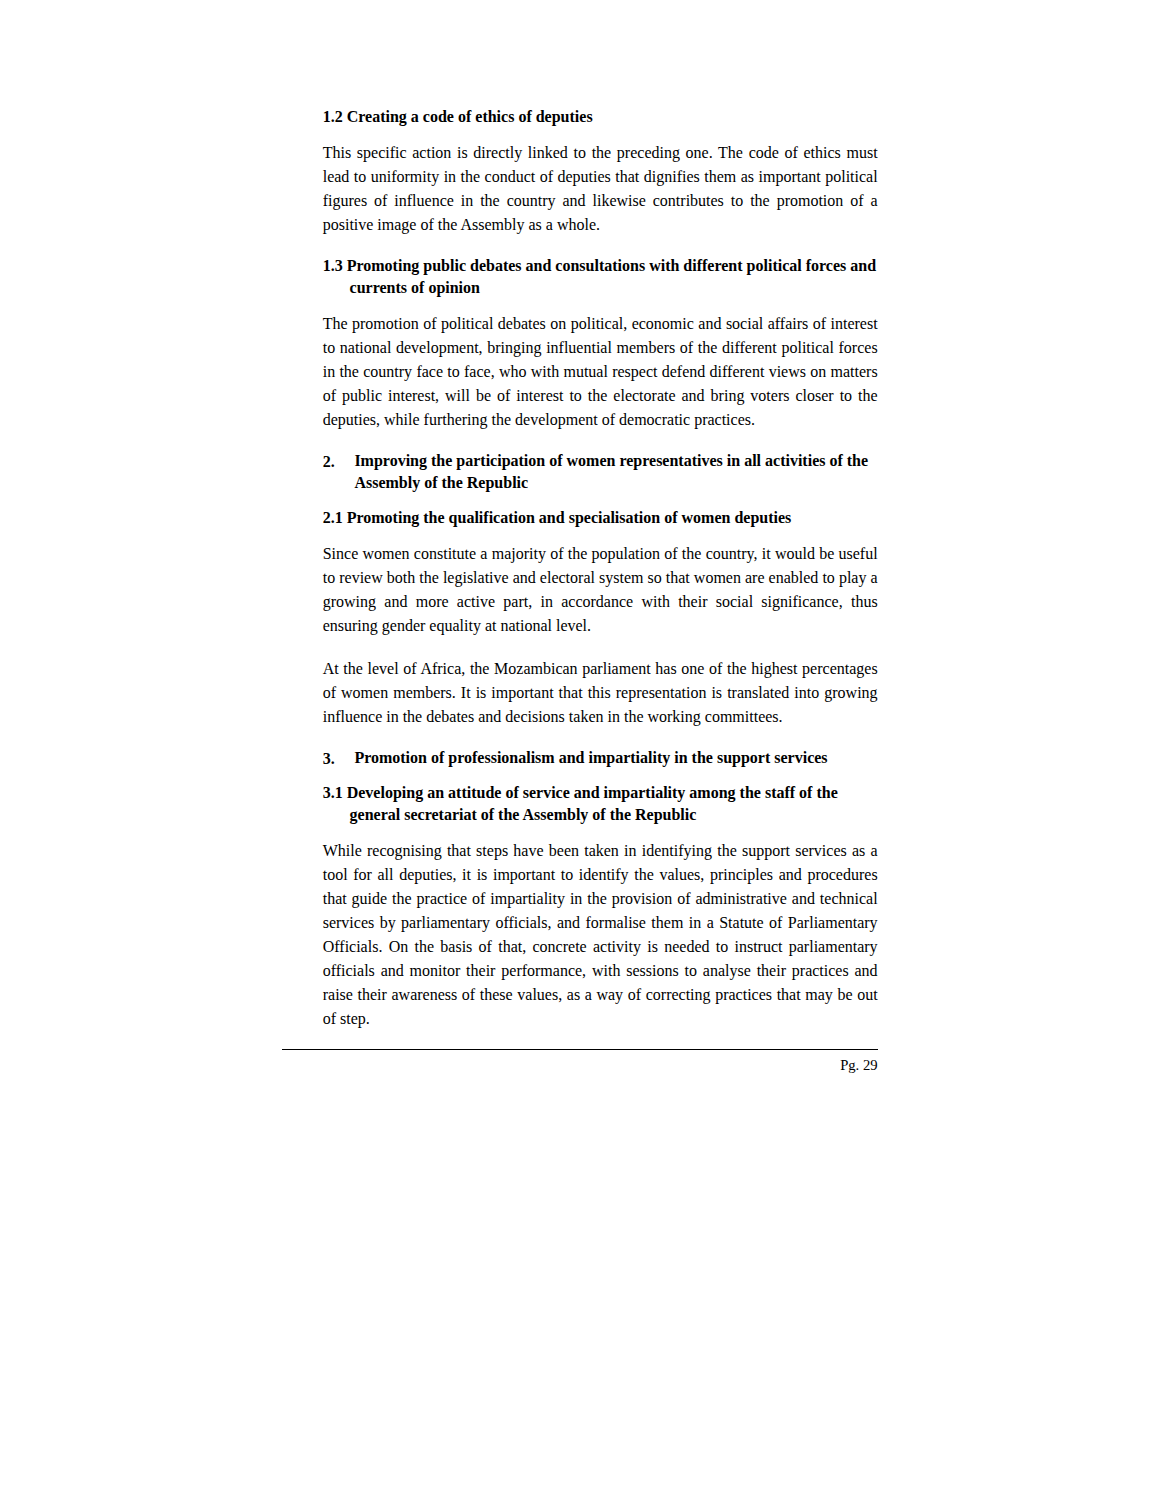1.2 Creating a code of ethics of deputies
This specific action is directly linked to the preceding one. The code of ethics must lead to uniformity in the conduct of deputies that dignifies them as important political figures of influence in the country and likewise contributes to the promotion of a positive image of the Assembly as a whole.
1.3 Promoting public debates and consultations with different political forces and currents of opinion
The promotion of political debates on political, economic and social affairs of interest to national development, bringing influential members of the different political forces in the country face to face, who with mutual respect defend different views on matters of public interest, will be of interest to the electorate and bring voters closer to the deputies, while furthering the development of democratic practices.
2.
Improving the participation of women representatives in all activities of the Assembly of the Republic
2.1 Promoting the qualification and specialisation of women deputies
Since women constitute a majority of the population of the country, it would be useful to review both the legislative and electoral system so that women are enabled to play a growing and more active part, in accordance with their social significance, thus ensuring gender equality at national level.
At the level of Africa, the Mozambican parliament has one of the highest percentages of women members. It is important that this representation is translated into growing influence in the debates and decisions taken in the working committees.
3.
Promotion of professionalism and impartiality in the support services
3.1 Developing an attitude of service and impartiality among the staff of the general secretariat of the Assembly of the Republic
While recognising that steps have been taken in identifying the support services as a tool for all deputies, it is important to identify the values, principles and procedures that guide the practice of impartiality in the provision of administrative and technical services by parliamentary officials, and formalise them in a Statute of Parliamentary Officials. On the basis of that, concrete activity is needed to instruct parliamentary officials and monitor their performance, with sessions to analyse their practices and raise their awareness of these values, as a way of correcting practices that may be out of step.
Pg. 29